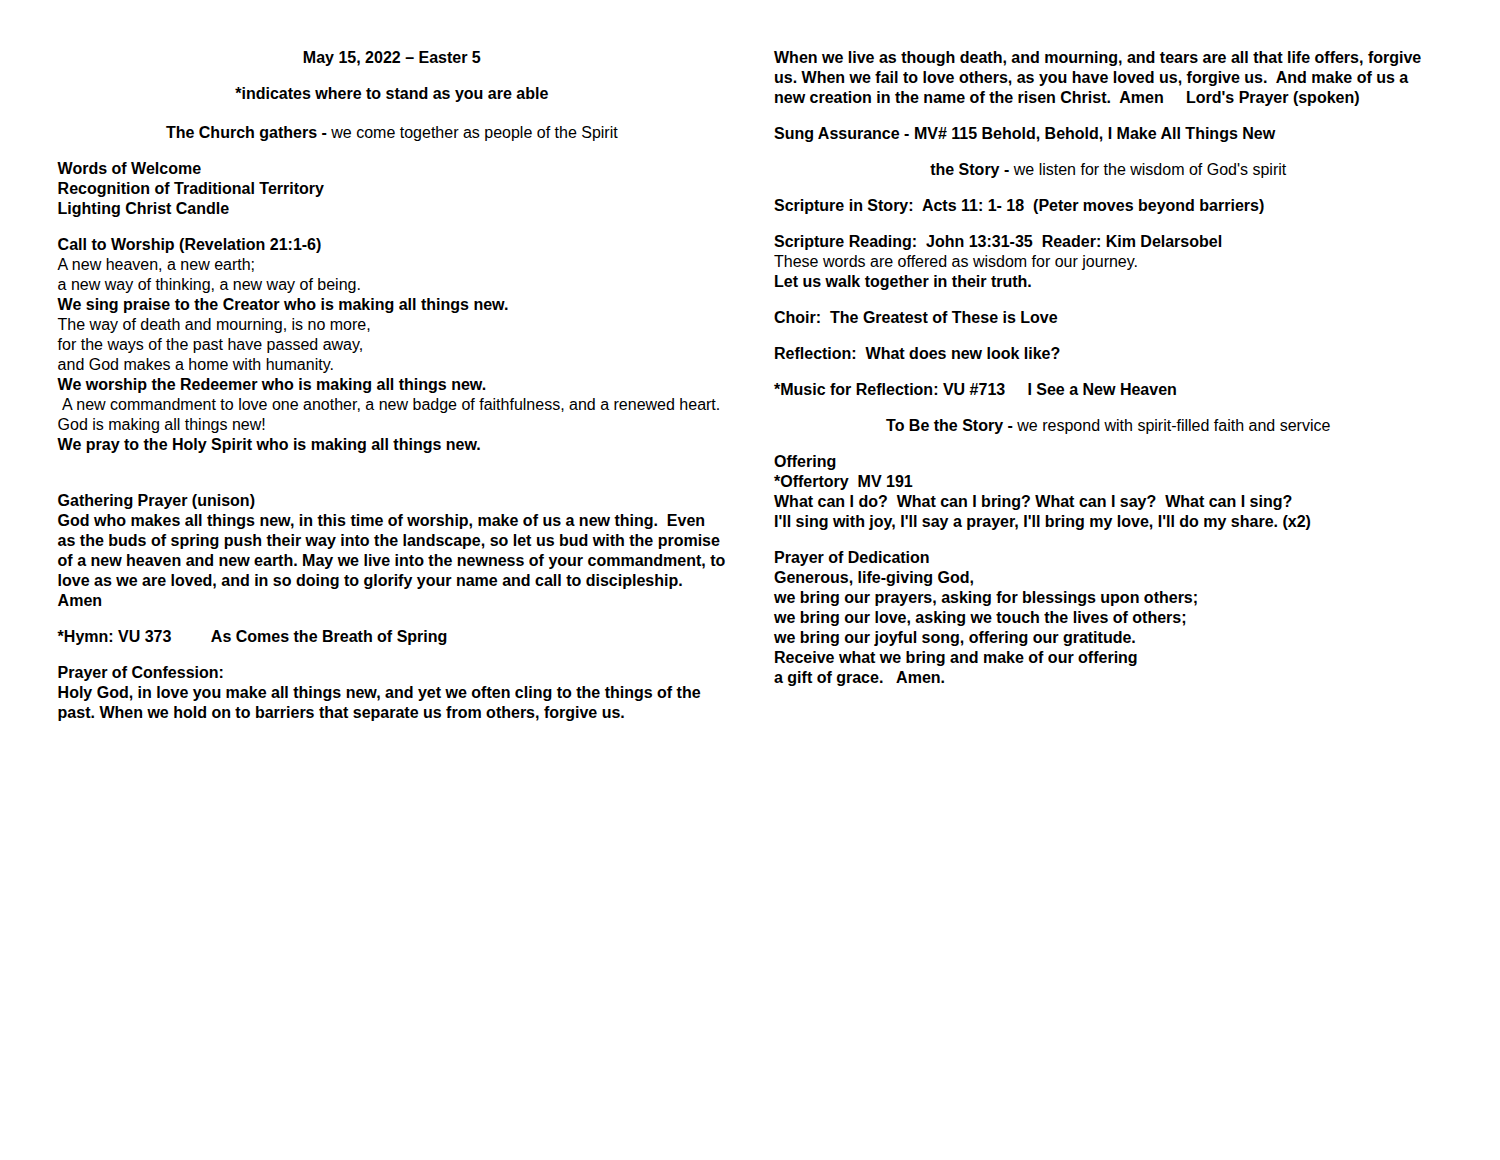May 15, 2022 – Easter 5
*indicates where to stand as you are able
The Church gathers - we come together as people of the Spirit
Words of Welcome
Recognition of Traditional Territory
Lighting Christ Candle
Call to Worship (Revelation 21:1-6)
A new heaven, a new earth;
a new way of thinking, a new way of being.
We sing praise to the Creator who is making all things new.
The way of death and mourning, is no more,
for the ways of the past have passed away,
and God makes a home with humanity.
We worship the Redeemer who is making all things new.
A new commandment to love one another, a new badge of faithfulness, and a renewed heart. God is making all things new!
We pray to the Holy Spirit who is making all things new.
Gathering Prayer (unison)
God who makes all things new, in this time of worship, make of us a new thing. Even as the buds of spring push their way into the landscape, so let us bud with the promise of a new heaven and new earth. May we live into the newness of your commandment, to love as we are loved, and in so doing to glorify your name and call to discipleship. Amen
*Hymn: VU 373 As Comes the Breath of Spring
Prayer of Confession:
Holy God, in love you make all things new, and yet we often cling to the things of the past. When we hold on to barriers that separate us from others, forgive us.
When we live as though death, and mourning, and tears are all that life offers, forgive us. When we fail to love others, as you have loved us, forgive us. And make of us a new creation in the name of the risen Christ. Amen Lord's Prayer (spoken)
Sung Assurance - MV# 115 Behold, Behold, I Make All Things New
the Story - we listen for the wisdom of God's spirit
Scripture in Story: Acts 11: 1- 18 (Peter moves beyond barriers)
Scripture Reading: John 13:31-35 Reader: Kim Delarsobel
These words are offered as wisdom for our journey.
Let us walk together in their truth.
Choir: The Greatest of These is Love
Reflection: What does new look like?
*Music for Reflection: VU #713 I See a New Heaven
To Be the Story - we respond with spirit-filled faith and service
Offering
*Offertory MV 191
What can I do? What can I bring? What can I say? What can I sing?
I'll sing with joy, I'll say a prayer, I'll bring my love, I'll do my share. (x2)
Prayer of Dedication
Generous, life-giving God,
we bring our prayers, asking for blessings upon others;
we bring our love, asking we touch the lives of others;
we bring our joyful song, offering our gratitude.
Receive what we bring and make of our offering
a gift of grace. Amen.